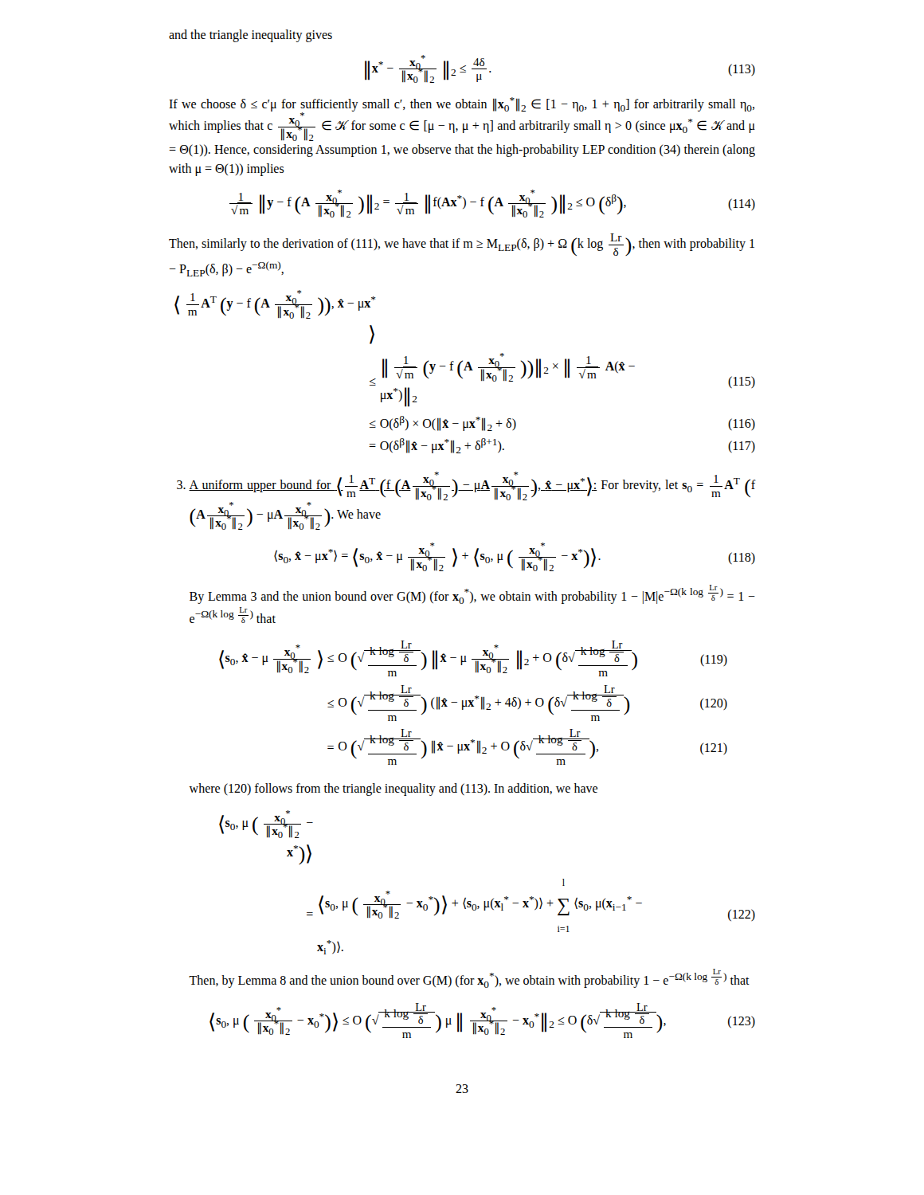and the triangle inequality gives
∥x* − x0*∥x0*∥2 ∥2 ≤ 4δ μ. (113)
If we choose δ ≤ c′μ for sufficiently small c′, then we obtain ∥x0*∥2 ∈ [1 − η0, 1 + η0] for arbitrarily small η0, which implies that c x0*∥x0*∥2 ∈ 𝒦 for some c ∈ [μ − η, μ + η] and arbitrarily small η > 0 (since μx0* ∈ 𝒦 and μ = Θ(1)). Hence, considering Assumption 1, we observe that the high-probability LEP condition (34) therein (along with μ = Θ(1)) implies
1√m ∥y − f (A x0*∥x0*∥2 )∥2 = 1√m ∥f(Ax*) − f (A x0*∥x0*∥2 )∥2 ≤ O (δβ), (114)
Then, similarly to the derivation of (111), we have that if m ≥ MLEP(δ, β) + Ω (k log Lr δ), then with probability 1 − PLEP(δ, β) − e−Ω(m),
⟨ 1 m AT (y − f (A x0*∥x0*∥2 )), x̂ − μx* ⟩
≤ ∥ 1√m (y − f (A x0*∥x0*∥2 ))∥2 × ∥ 1√m A(x̂ − μx*)∥2 (115)
≤ O(δβ) × O(∥x̂ − μx*∥2 + δ) (116)
= O(δβ∥x̂ − μx*∥2 + δβ+1). (117)
A uniform upper bound for ⟨1 m AT (f (Ax0*∥x0*∥2) − μAx0*∥x0*∥2), x̂ − μx*⟩: For brevity, let s0 = 1 m AT (f (Ax0*∥x0*∥2) − μAx0*∥x0*∥2). We have
⟨s0, x̂ − μx*⟩ = ⟨s0, x̂ − μ x0*∥x0*∥2 ⟩ + ⟨s0, μ ( x0*∥x0*∥2 − x*)⟩. (118)
By Lemma 3 and the union bound over G(M) (for x0*), we obtain with probability 1 − |M|e−Ω(k log Lr δ) = 1 − e−Ω(k log Lr δ) that
⟨s0, x̂ − μ x0*∥x0*∥2 ⟩ ≤ O (√k log Lr δ m) ∥x̂ − μ x0*∥x0*∥2 ∥2 + O (δ√k log Lr δ m) (119)
≤ O (√k log Lr δ m) (∥x̂ − μx*∥2 + 4δ) + O (δ√k log Lr δ m) (120)
= O (√k log Lr δ m) ∥x̂ − μx*∥2 + O (δ√k log Lr δ m), (121)
where (120) follows from the triangle inequality and (113). In addition, we have
⟨s0, μ ( x0*∥x0*∥2 − x*)⟩
= ⟨s0, μ ( x0*∥x0*∥2 − x0*)⟩ + ⟨s0, μ(xl* − x*)⟩ + l
∑
i=1 ⟨s0, μ(xi−1* − xi*)⟩. (122)
Then, by Lemma 8 and the union bound over G(M) (for x0*), we obtain with probability 1 − e−Ω(k log Lr δ) that
⟨s0, μ ( x0*∥x0*∥2 − x0*)⟩ ≤ O (√k log Lr δ m) μ ∥ x0*∥x0*∥2 − x0*∥2 ≤ O (δ√k log Lr δ m), (123)
23